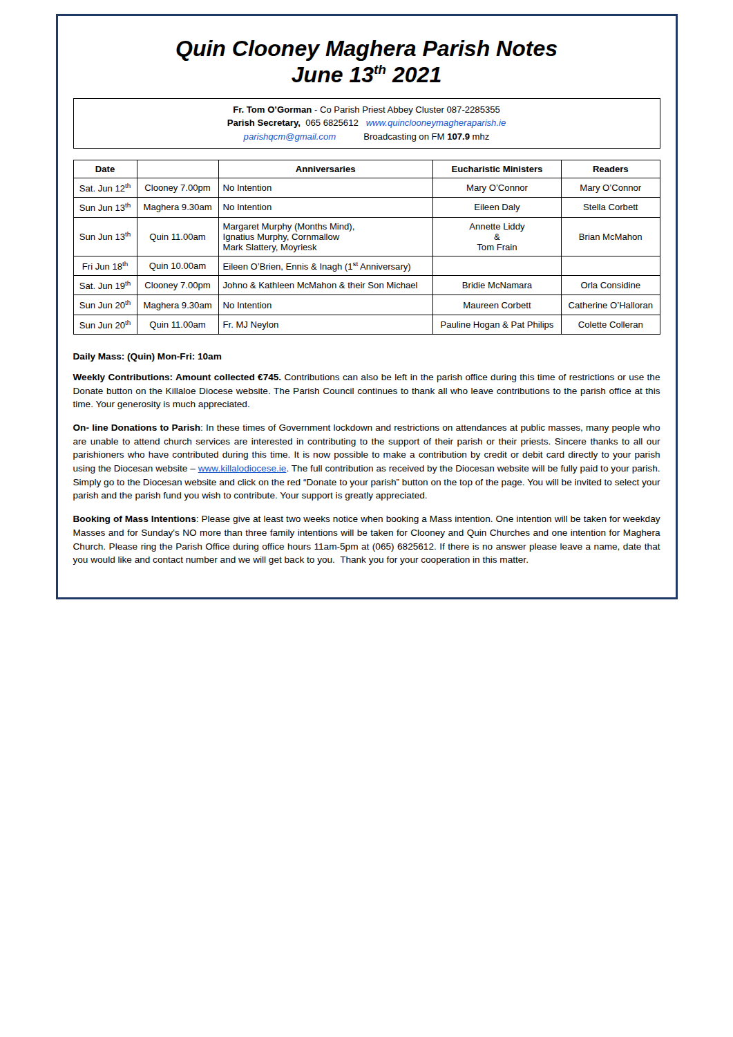Quin Clooney Maghera Parish Notes
June 13th 2021
Fr. Tom O’Gorman - Co Parish Priest Abbey Cluster 087-2285355
Parish Secretary, 065 6825612 www.quinclooneymagheraparish.ie
parishqcm@gmail.com Broadcasting on FM 107.9 mhz
| Date | | Anniversaries | Eucharistic Ministers | Readers |
| --- | --- | --- | --- | --- |
| Sat. Jun 12 th | Clooney 7.00pm | No Intention | Mary O’Connor | Mary O’Connor |
| Sun Jun 13 th | Maghera 9.30am | No Intention | Eileen Daly | Stella Corbett |
| Sun Jun 13 th | Quin 11.00am | Margaret Murphy (Months Mind), Ignatius Murphy, Cornmallow Mark Slattery, Moyriesk | Annette Liddy & Tom Frain | Brian McMahon |
| Fri Jun 18 th | Quin 10.00am | Eileen O’Brien, Ennis & Inagh (1 st Anniversary) | | |
| Sat. Jun 19 th | Clooney 7.00pm | Johno & Kathleen McMahon & their Son Michael | Bridie McNamara | Orla Considine |
| Sun Jun 20 th | Maghera 9.30am | No Intention | Maureen Corbett | Catherine O’Halloran |
| Sun Jun 20 th | Quin 11.00am | Fr. MJ Neylon | Pauline Hogan & Pat Philips | Colette Colleran |
Daily Mass: (Quin) Mon-Fri: 10am
Weekly Contributions: Amount collected €745. Contributions can also be left in the parish office during this time of restrictions or use the Donate button on the Killaloe Diocese website. The Parish Council continues to thank all who leave contributions to the parish office at this time. Your generosity is much appreciated.
On- line Donations to Parish: In these times of Government lockdown and restrictions on attendances at public masses, many people who are unable to attend church services are interested in contributing to the support of their parish or their priests. Sincere thanks to all our parishioners who have contributed during this time. It is now possible to make a contribution by credit or debit card directly to your parish using the Diocesan website – www.killalodiocese.ie. The full contribution as received by the Diocesan website will be fully paid to your parish. Simply go to the Diocesan website and click on the red “Donate to your parish” button on the top of the page. You will be invited to select your parish and the parish fund you wish to contribute. Your support is greatly appreciated.
Booking of Mass Intentions: Please give at least two weeks notice when booking a Mass intention. One intention will be taken for weekday Masses and for Sunday's NO more than three family intentions will be taken for Clooney and Quin Churches and one intention for Maghera Church. Please ring the Parish Office during office hours 11am-5pm at (065) 6825612. If there is no answer please leave a name, date that you would like and contact number and we will get back to you. Thank you for your cooperation in this matter.